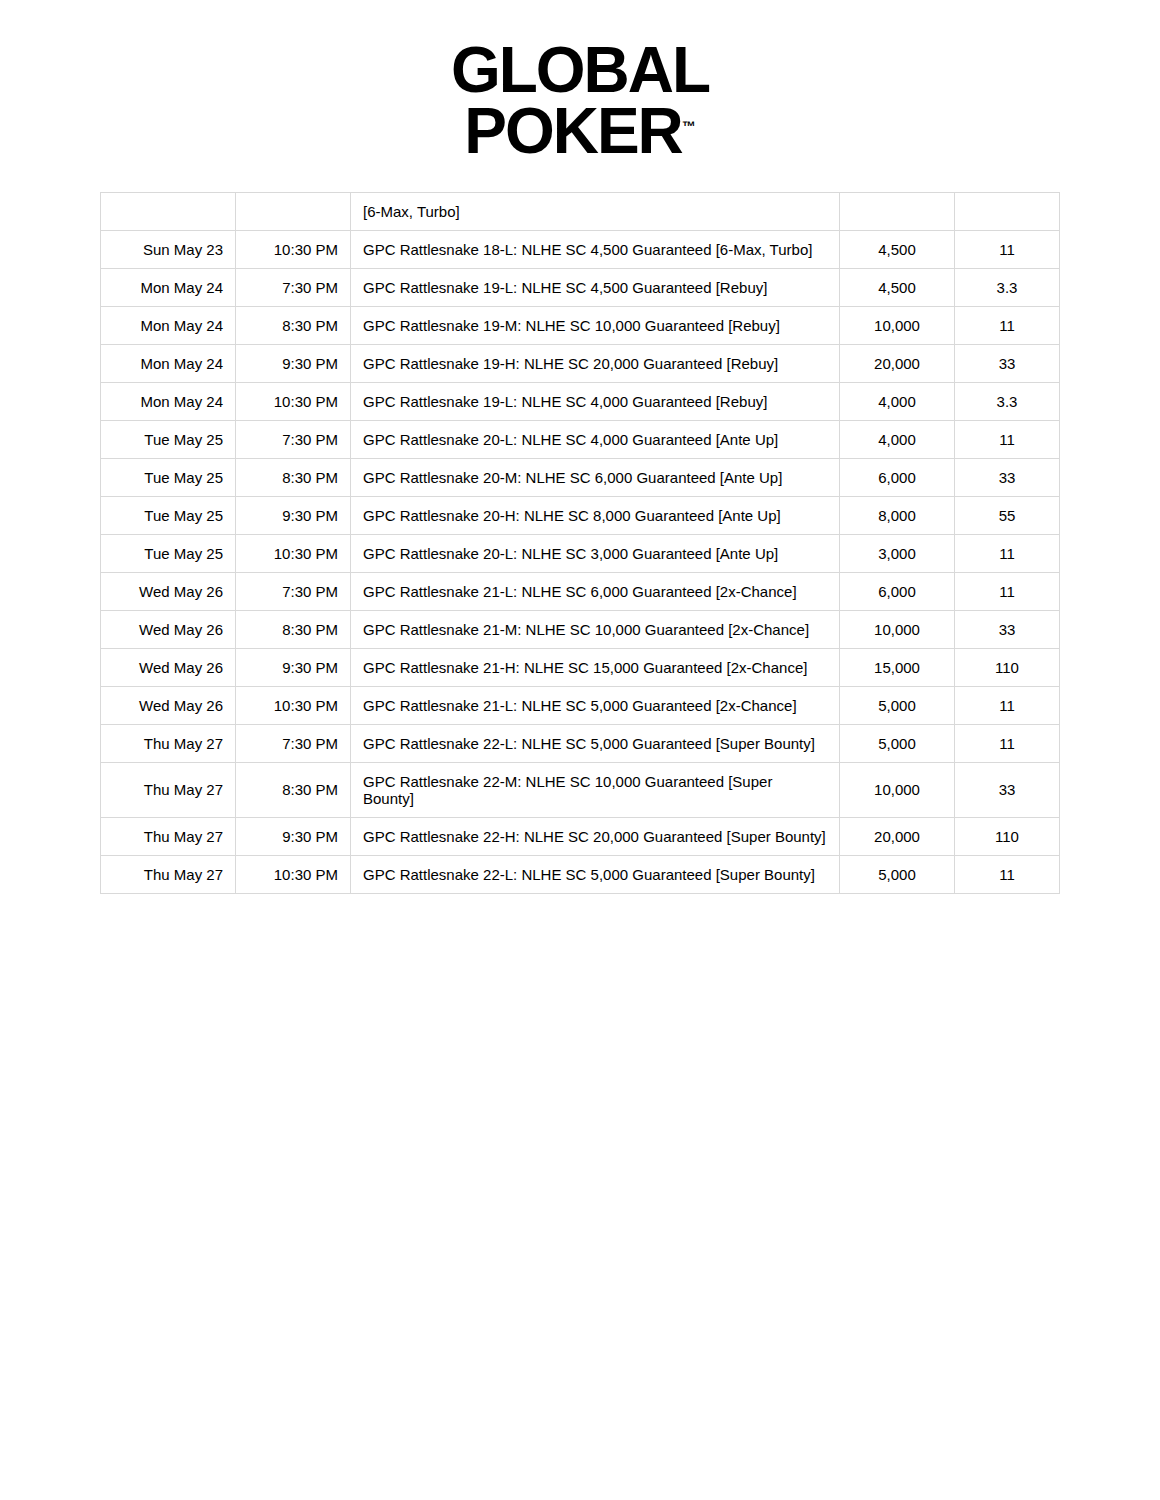GLOBAL
POKER™
| | | [6-Max, Turbo] | | |
| Sun May 23 | 10:30 PM | GPC Rattlesnake 18-L: NLHE SC 4,500 Guaranteed [6-Max, Turbo] | 4,500 | 11 |
| Mon May 24 | 7:30 PM | GPC Rattlesnake 19-L: NLHE SC 4,500 Guaranteed [Rebuy] | 4,500 | 3.3 |
| Mon May 24 | 8:30 PM | GPC Rattlesnake 19-M: NLHE SC 10,000 Guaranteed [Rebuy] | 10,000 | 11 |
| Mon May 24 | 9:30 PM | GPC Rattlesnake 19-H: NLHE SC 20,000 Guaranteed [Rebuy] | 20,000 | 33 |
| Mon May 24 | 10:30 PM | GPC Rattlesnake 19-L: NLHE SC 4,000 Guaranteed [Rebuy] | 4,000 | 3.3 |
| Tue May 25 | 7:30 PM | GPC Rattlesnake 20-L: NLHE SC 4,000 Guaranteed [Ante Up] | 4,000 | 11 |
| Tue May 25 | 8:30 PM | GPC Rattlesnake 20-M: NLHE SC 6,000 Guaranteed [Ante Up] | 6,000 | 33 |
| Tue May 25 | 9:30 PM | GPC Rattlesnake 20-H: NLHE SC 8,000 Guaranteed [Ante Up] | 8,000 | 55 |
| Tue May 25 | 10:30 PM | GPC Rattlesnake 20-L: NLHE SC 3,000 Guaranteed [Ante Up] | 3,000 | 11 |
| Wed May 26 | 7:30 PM | GPC Rattlesnake 21-L: NLHE SC 6,000 Guaranteed [2x-Chance] | 6,000 | 11 |
| Wed May 26 | 8:30 PM | GPC Rattlesnake 21-M: NLHE SC 10,000 Guaranteed [2x-Chance] | 10,000 | 33 |
| Wed May 26 | 9:30 PM | GPC Rattlesnake 21-H: NLHE SC 15,000 Guaranteed [2x-Chance] | 15,000 | 110 |
| Wed May 26 | 10:30 PM | GPC Rattlesnake 21-L: NLHE SC 5,000 Guaranteed [2x-Chance] | 5,000 | 11 |
| Thu May 27 | 7:30 PM | GPC Rattlesnake 22-L: NLHE SC 5,000 Guaranteed [Super Bounty] | 5,000 | 11 |
| Thu May 27 | 8:30 PM | GPC Rattlesnake 22-M: NLHE SC 10,000 Guaranteed [Super Bounty] | 10,000 | 33 |
| Thu May 27 | 9:30 PM | GPC Rattlesnake 22-H: NLHE SC 20,000 Guaranteed [Super Bounty] | 20,000 | 110 |
| Thu May 27 | 10:30 PM | GPC Rattlesnake 22-L: NLHE SC 5,000 Guaranteed [Super Bounty] | 5,000 | 11 |